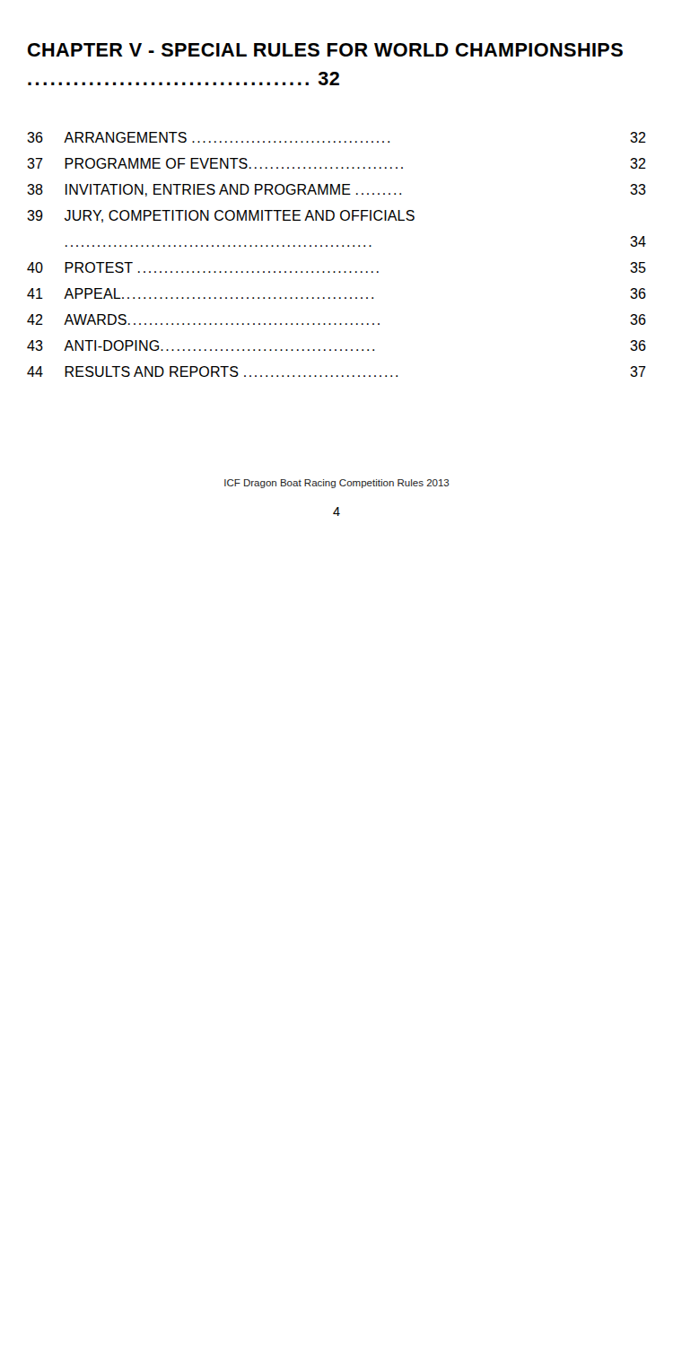Chapter V - Special Rules for World Championships ..................................... 32
| 36 | Arrangements ..................................... | 32 |
| 37 | Programme of Events ............................. | 32 |
| 38 | Invitation, Entries and Programme ......... | 33 |
| 39 | Jury, Competition Committee and Officials | |
| | ......................................................... | 34 |
| 40 | Protest ............................................. | 35 |
| 41 | Appeal ............................................... | 36 |
| 42 | Awards ............................................... | 36 |
| 43 | Anti-Doping ........................................ | 36 |
| 44 | Results and Reports ............................. | 37 |
ICF Dragon Boat Racing Competition Rules 2013
4